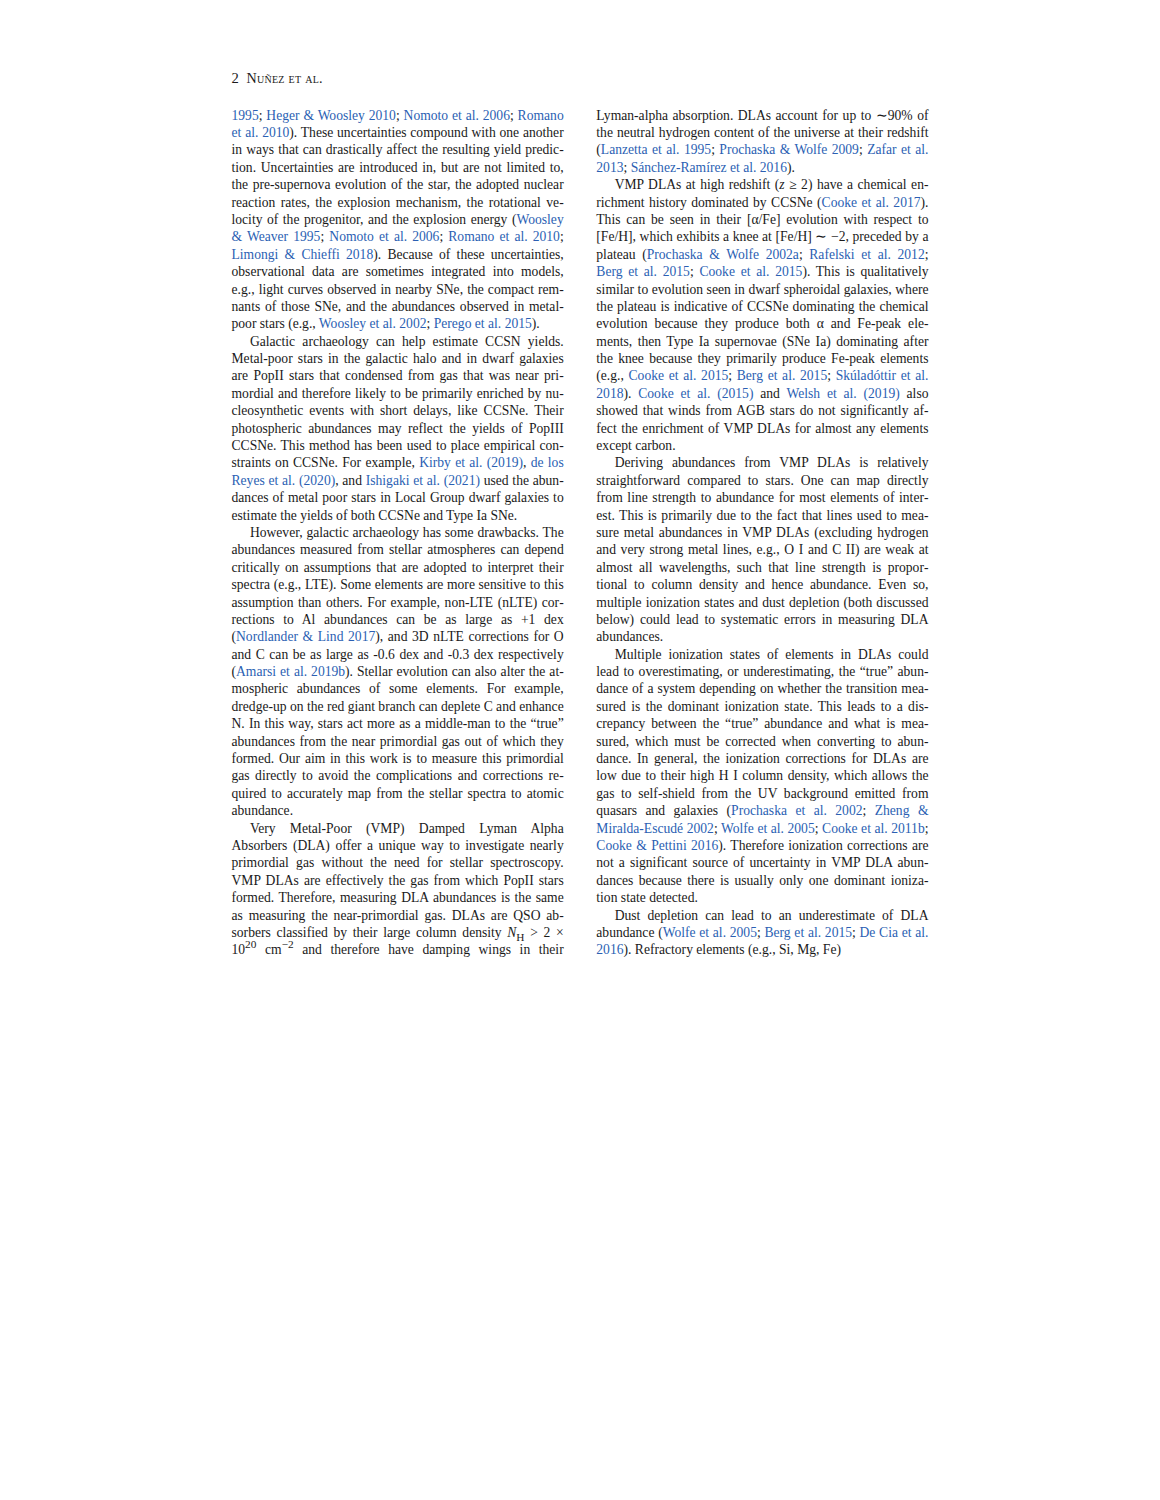2 Nuñez et al.
1995; Heger & Woosley 2010; Nomoto et al. 2006; Romano et al. 2010). These uncertainties compound with one another in ways that can drastically affect the resulting yield prediction. Uncertainties are introduced in, but are not limited to, the pre-supernova evolution of the star, the adopted nuclear reaction rates, the explosion mechanism, the rotational velocity of the progenitor, and the explosion energy (Woosley & Weaver 1995; Nomoto et al. 2006; Romano et al. 2010; Limongi & Chieffi 2018). Because of these uncertainties, observational data are sometimes integrated into models, e.g., light curves observed in nearby SNe, the compact remnants of those SNe, and the abundances observed in metal-poor stars (e.g., Woosley et al. 2002; Perego et al. 2015).
Galactic archaeology can help estimate CCSN yields. Metal-poor stars in the galactic halo and in dwarf galaxies are PopII stars that condensed from gas that was near primordial and therefore likely to be primarily enriched by nucleosynthetic events with short delays, like CCSNe. Their photospheric abundances may reflect the yields of PopIII CCSNe. This method has been used to place empirical constraints on CCSNe. For example, Kirby et al. (2019), de los Reyes et al. (2020), and Ishigaki et al. (2021) used the abundances of metal poor stars in Local Group dwarf galaxies to estimate the yields of both CCSNe and Type Ia SNe.
However, galactic archaeology has some drawbacks. The abundances measured from stellar atmospheres can depend critically on assumptions that are adopted to interpret their spectra (e.g., LTE). Some elements are more sensitive to this assumption than others. For example, non-LTE (nLTE) corrections to Al abundances can be as large as +1 dex (Nordlander & Lind 2017), and 3D nLTE corrections for O and C can be as large as -0.6 dex and -0.3 dex respectively (Amarsi et al. 2019b). Stellar evolution can also alter the atmospheric abundances of some elements. For example, dredge-up on the red giant branch can deplete C and enhance N. In this way, stars act more as a middle-man to the “true” abundances from the near primordial gas out of which they formed. Our aim in this work is to measure this primordial gas directly to avoid the complications and corrections required to accurately map from the stellar spectra to atomic abundance.
Very Metal-Poor (VMP) Damped Lyman Alpha Absorbers (DLA) offer a unique way to investigate nearly primordial gas without the need for stellar spectroscopy. VMP DLAs are effectively the gas from which PopII stars formed. Therefore, measuring DLA abundances is the same as measuring the near-primordial gas. DLAs are QSO absorbers classified by their large column density NH > 2 × 1020 cm−2 and therefore have damping wings in their Lyman-alpha absorption. DLAs account for up to ∼90% of the neutral hydrogen content of the universe at their redshift (Lanzetta et al. 1995; Prochaska & Wolfe 2009; Zafar et al. 2013; Sánchez-Ramírez et al. 2016).
VMP DLAs at high redshift (z ≥ 2) have a chemical enrichment history dominated by CCSNe (Cooke et al. 2017). This can be seen in their [α/Fe] evolution with respect to [Fe/H], which exhibits a knee at [Fe/H] ∼ −2, preceded by a plateau (Prochaska & Wolfe 2002a; Rafelski et al. 2012; Berg et al. 2015; Cooke et al. 2015). This is qualitatively similar to evolution seen in dwarf spheroidal galaxies, where the plateau is indicative of CCSNe dominating the chemical evolution because they produce both α and Fe-peak elements, then Type Ia supernovae (SNe Ia) dominating after the knee because they primarily produce Fe-peak elements (e.g., Cooke et al. 2015; Berg et al. 2015; Skúladóttir et al. 2018). Cooke et al. (2015) and Welsh et al. (2019) also showed that winds from AGB stars do not significantly affect the enrichment of VMP DLAs for almost any elements except carbon.
Deriving abundances from VMP DLAs is relatively straightforward compared to stars. One can map directly from line strength to abundance for most elements of interest. This is primarily due to the fact that lines used to measure metal abundances in VMP DLAs (excluding hydrogen and very strong metal lines, e.g., O I and C II) are weak at almost all wavelengths, such that line strength is proportional to column density and hence abundance. Even so, multiple ionization states and dust depletion (both discussed below) could lead to systematic errors in measuring DLA abundances.
Multiple ionization states of elements in DLAs could lead to overestimating, or underestimating, the “true” abundance of a system depending on whether the transition measured is the dominant ionization state. This leads to a discrepancy between the “true” abundance and what is measured, which must be corrected when converting to abundance. In general, the ionization corrections for DLAs are low due to their high H I column density, which allows the gas to self-shield from the UV background emitted from quasars and galaxies (Prochaska et al. 2002; Zheng & Miralda-Escudé 2002; Wolfe et al. 2005; Cooke et al. 2011b; Cooke & Pettini 2016). Therefore ionization corrections are not a significant source of uncertainty in VMP DLA abundances because there is usually only one dominant ionization state detected.
Dust depletion can lead to an underestimate of DLA abundance (Wolfe et al. 2005; Berg et al. 2015; De Cia et al. 2016). Refractory elements (e.g., Si, Mg, Fe)